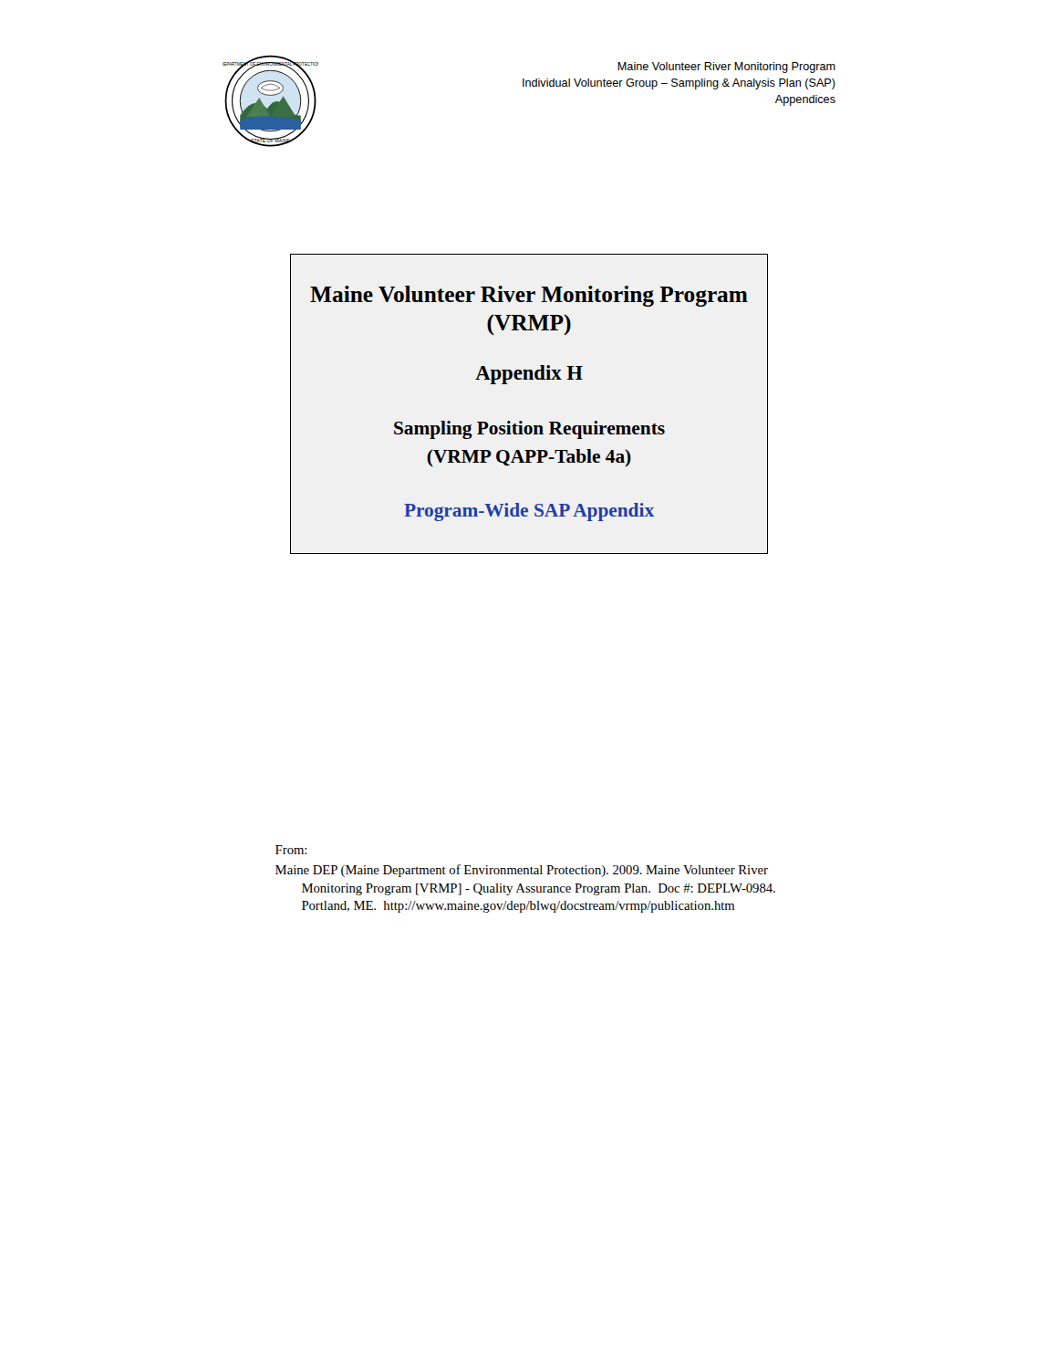DEPARTMENT OF ENVIRONMENTAL PROTECTION STATE OF MAINE
Maine Volunteer River Monitoring Program
Individual Volunteer Group – Sampling & Analysis Plan (SAP)
Appendices
Maine Volunteer River Monitoring Program (VRMP)
Appendix H
Sampling Position Requirements
(VRMP QAPP-Table 4a)
Program-Wide SAP Appendix
From:
Maine DEP (Maine Department of Environmental Protection). 2009. Maine Volunteer River Monitoring Program [VRMP] - Quality Assurance Program Plan. Doc #: DEPLW-0984. Portland, ME. http://www.maine.gov/dep/blwq/docstream/vrmp/publication.htm